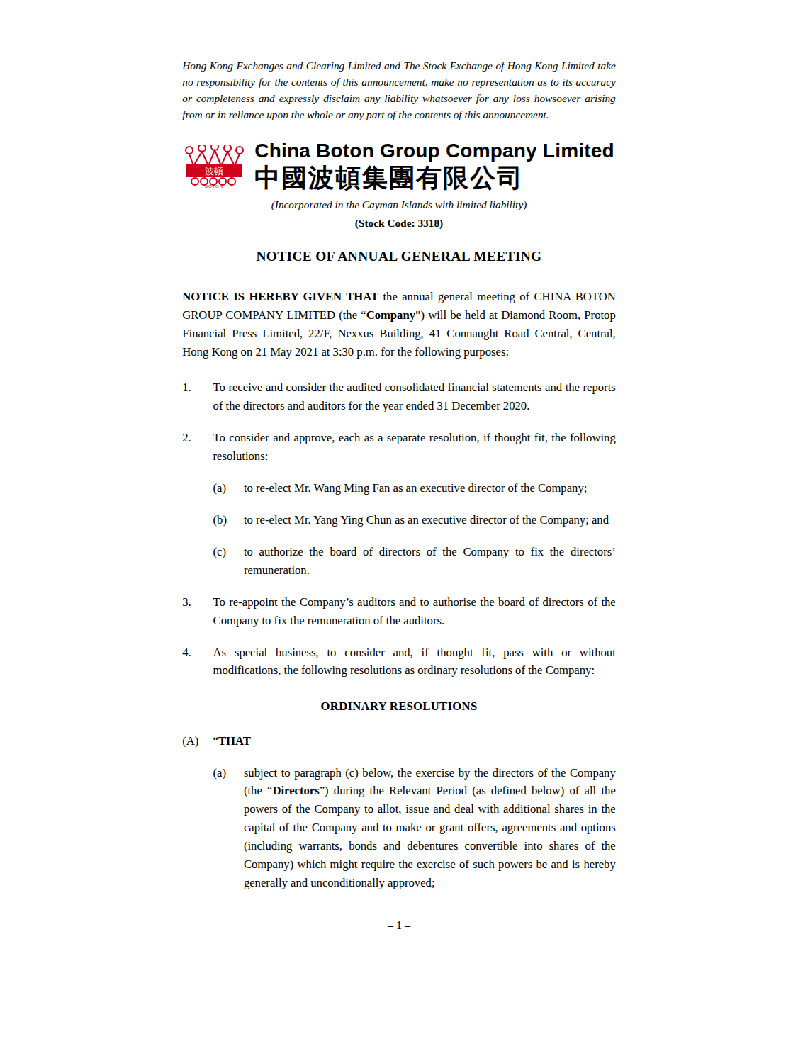Hong Kong Exchanges and Clearing Limited and The Stock Exchange of Hong Kong Limited take no responsibility for the contents of this announcement, make no representation as to its accuracy or completeness and expressly disclaim any liability whatsoever for any loss howsoever arising from or in reliance upon the whole or any part of the contents of this announcement.
波頓 BOTON China Boton Group Company Limited
中國波頓集團有限公司
(Incorporated in the Cayman Islands with limited liability)
(Stock Code: 3318)
NOTICE OF ANNUAL GENERAL MEETING
NOTICE IS HEREBY GIVEN THAT the annual general meeting of CHINA BOTON GROUP COMPANY LIMITED (the “Company”) will be held at Diamond Room, Protop Financial Press Limited, 22/F, Nexxus Building, 41 Connaught Road Central, Central, Hong Kong on 21 May 2021 at 3:30 p.m. for the following purposes:
1. To receive and consider the audited consolidated financial statements and the reports of the directors and auditors for the year ended 31 December 2020.
2. To consider and approve, each as a separate resolution, if thought fit, the following resolutions:
(a) to re-elect Mr. Wang Ming Fan as an executive director of the Company;
(b) to re-elect Mr. Yang Ying Chun as an executive director of the Company; and
(c) to authorize the board of directors of the Company to fix the directors’ remuneration.
3. To re-appoint the Company’s auditors and to authorise the board of directors of the Company to fix the remuneration of the auditors.
4. As special business, to consider and, if thought fit, pass with or without modifications, the following resolutions as ordinary resolutions of the Company:
ORDINARY RESOLUTIONS
(A)“THAT
(a) subject to paragraph (c) below, the exercise by the directors of the Company (the “Directors”) during the Relevant Period (as defined below) of all the powers of the Company to allot, issue and deal with additional shares in the capital of the Company and to make or grant offers, agreements and options (including warrants, bonds and debentures convertible into shares of the Company) which might require the exercise of such powers be and is hereby generally and unconditionally approved;
– 1 –